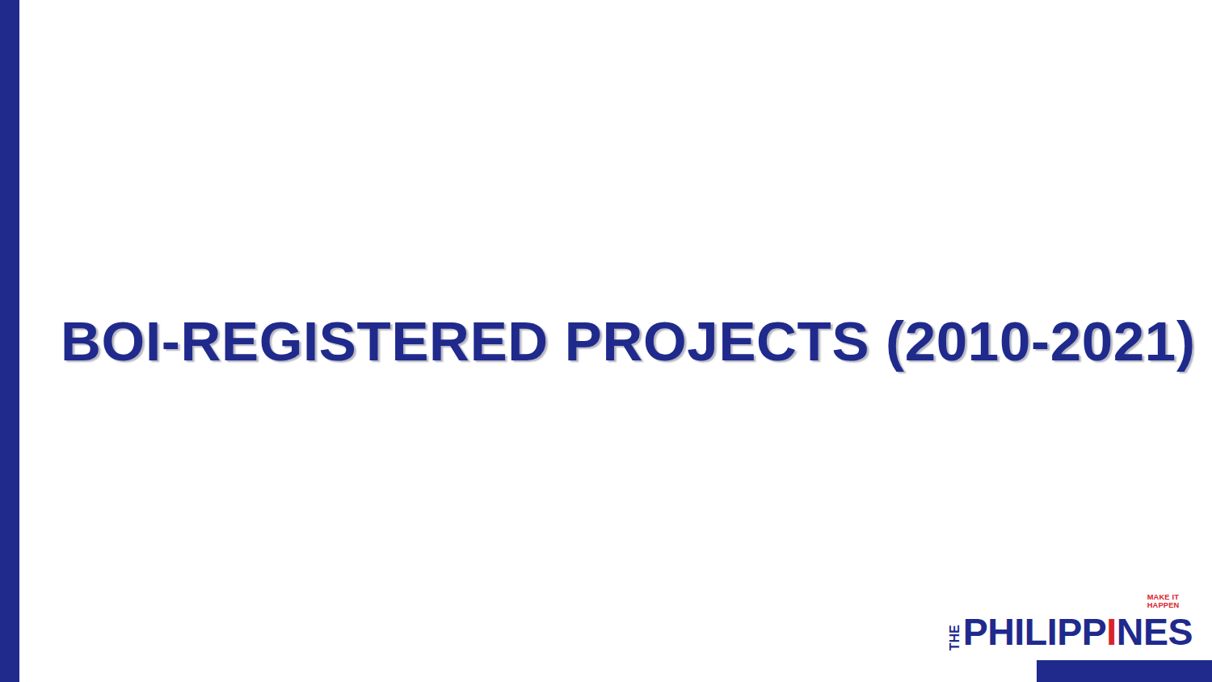BOI-REGISTERED PROJECTS (2010-2021)
THE MAKE IT
HAPPEN PHILIPPINES